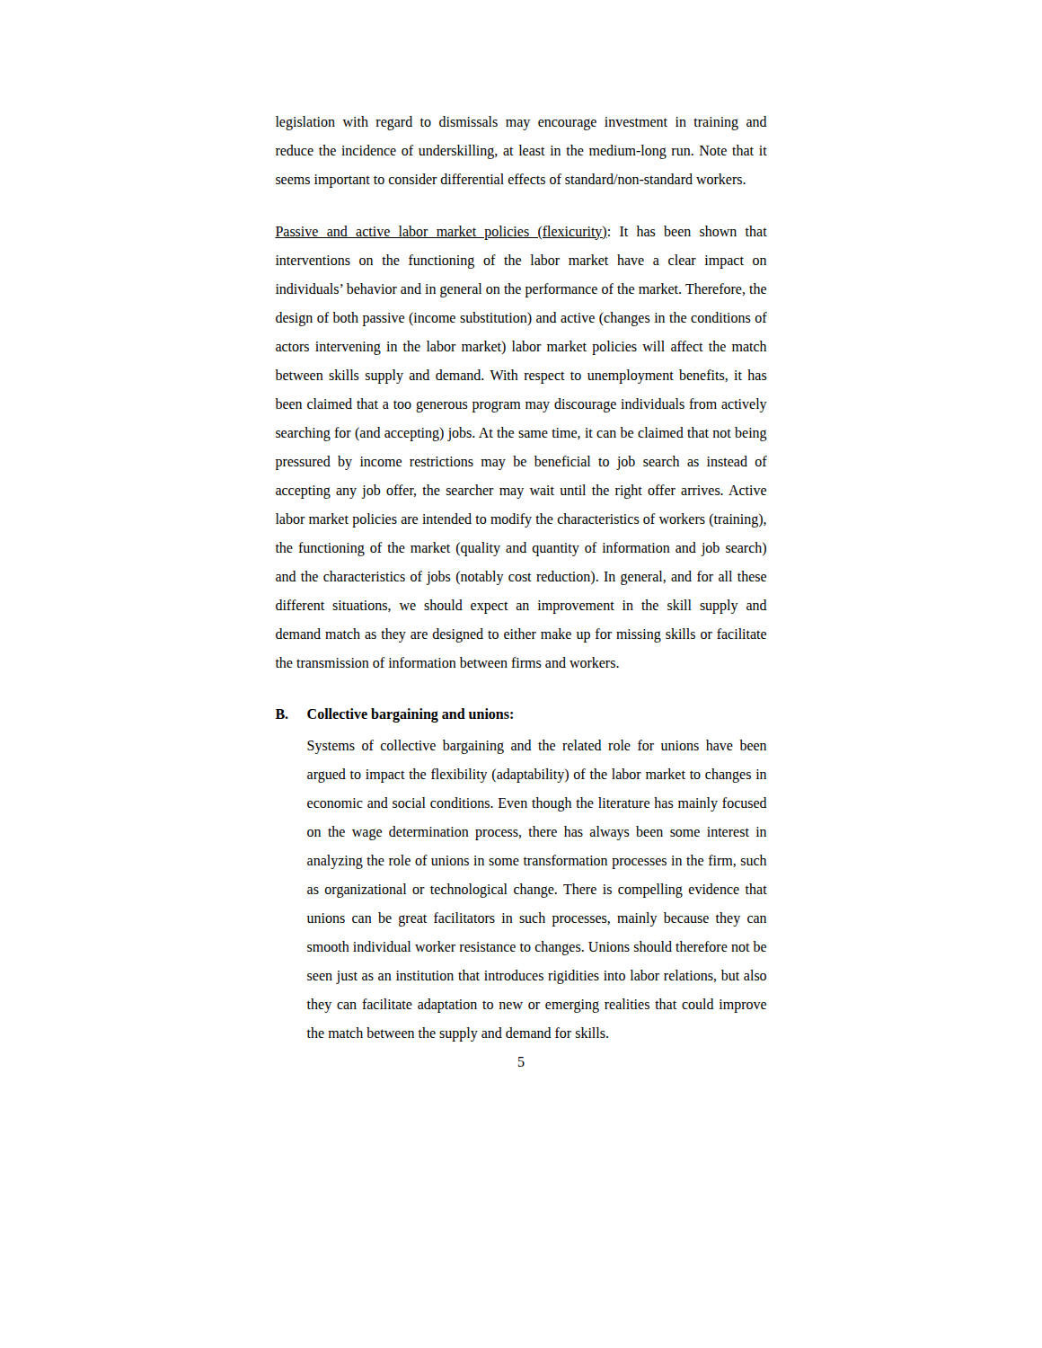legislation with regard to dismissals may encourage investment in training and reduce the incidence of underskilling, at least in the medium-long run. Note that it seems important to consider differential effects of standard/non-standard workers.
Passive and active labor market policies (flexicurity): It has been shown that interventions on the functioning of the labor market have a clear impact on individuals’ behavior and in general on the performance of the market. Therefore, the design of both passive (income substitution) and active (changes in the conditions of actors intervening in the labor market) labor market policies will affect the match between skills supply and demand. With respect to unemployment benefits, it has been claimed that a too generous program may discourage individuals from actively searching for (and accepting) jobs. At the same time, it can be claimed that not being pressured by income restrictions may be beneficial to job search as instead of accepting any job offer, the searcher may wait until the right offer arrives. Active labor market policies are intended to modify the characteristics of workers (training), the functioning of the market (quality and quantity of information and job search) and the characteristics of jobs (notably cost reduction). In general, and for all these different situations, we should expect an improvement in the skill supply and demand match as they are designed to either make up for missing skills or facilitate the transmission of information between firms and workers.
B.
Collective bargaining and unions:
Systems of collective bargaining and the related role for unions have been argued to impact the flexibility (adaptability) of the labor market to changes in economic and social conditions. Even though the literature has mainly focused on the wage determination process, there has always been some interest in analyzing the role of unions in some transformation processes in the firm, such as organizational or technological change. There is compelling evidence that unions can be great facilitators in such processes, mainly because they can smooth individual worker resistance to changes. Unions should therefore not be seen just as an institution that introduces rigidities into labor relations, but also they can facilitate adaptation to new or emerging realities that could improve the match between the supply and demand for skills.
5